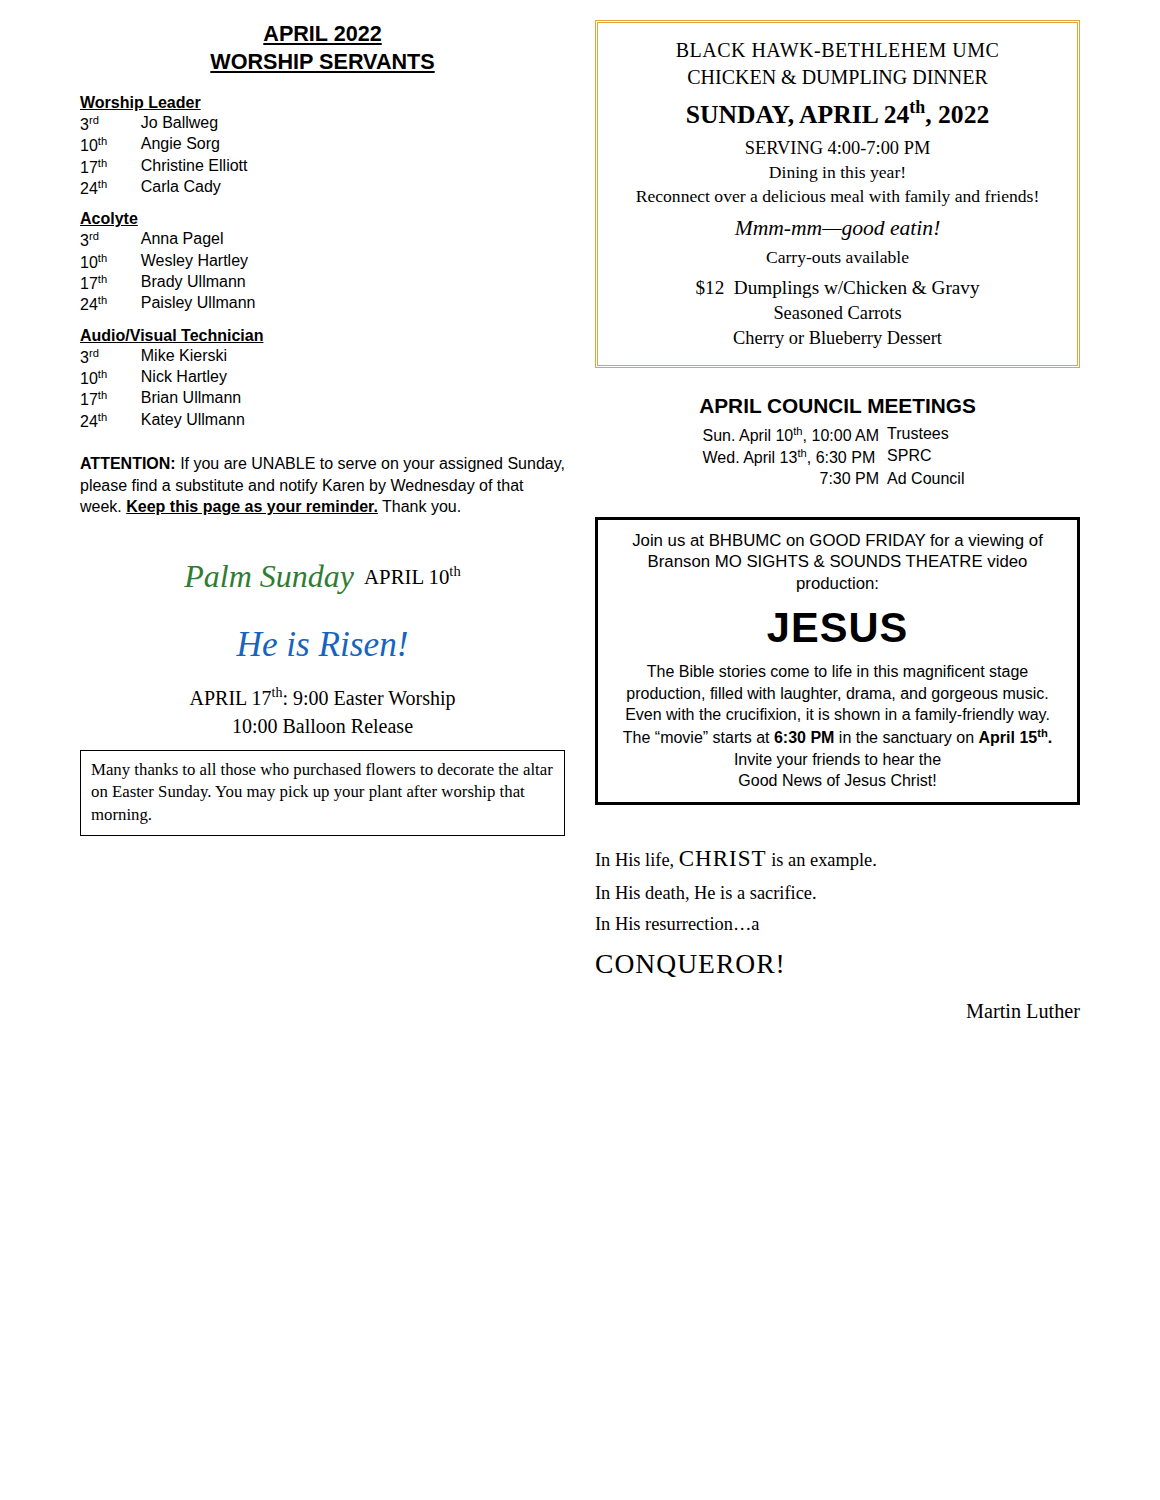APRIL 2022
WORSHIP SERVANTS
Worship Leader
3rd Jo Ballweg
10th Angie Sorg
17th Christine Elliott
24th Carla Cady
Acolyte
3rd Anna Pagel
10th Wesley Hartley
17th Brady Ullmann
24th Paisley Ullmann
Audio/Visual Technician
3rd Mike Kierski
10th Nick Hartley
17th Brian Ullmann
24th Katey Ullmann
ATTENTION: If you are UNABLE to serve on your assigned Sunday, please find a substitute and notify Karen by Wednesday of that week. Keep this page as your reminder. Thank you.
Palm Sunday APRIL 10th
He is Risen!
APRIL 17th: 9:00 Easter Worship
10:00 Balloon Release
Many thanks to all those who purchased flowers to decorate the altar on Easter Sunday. You may pick up your plant after worship that morning.
BLACK HAWK-BETHLEHEM UMC
CHICKEN & DUMPLING DINNER
SUNDAY, APRIL 24th, 2022
SERVING 4:00-7:00 PM
Dining in this year!
Reconnect over a delicious meal with family and friends!
Mmm-mm—good eatin!
Carry-outs available
$12 Dumplings w/Chicken & Gravy
Seasoned Carrots
Cherry or Blueberry Dessert
APRIL COUNCIL MEETINGS
| Sun. April 10 th , 10:00 AM | Trustees |
| Wed. April 13 th , 6:30 PM | SPRC |
| 7:30 PM | Ad Council |
Join us at BHBUMC on GOOD FRIDAY for a viewing of Branson MO SIGHTS & SOUNDS THEATRE video production:
JESUS
The Bible stories come to life in this magnificent stage production, filled with laughter, drama, and gorgeous music. Even with the crucifixion, it is shown in a family-friendly way. The “movie” starts at 6:30 PM in the sanctuary on April 15th.
Invite your friends to hear the
Good News of Jesus Christ!
In His life, CHRIST is an example.
In His death, He is a sacrifice.
In His resurrection…a
CONQUEROR!
Martin Luther